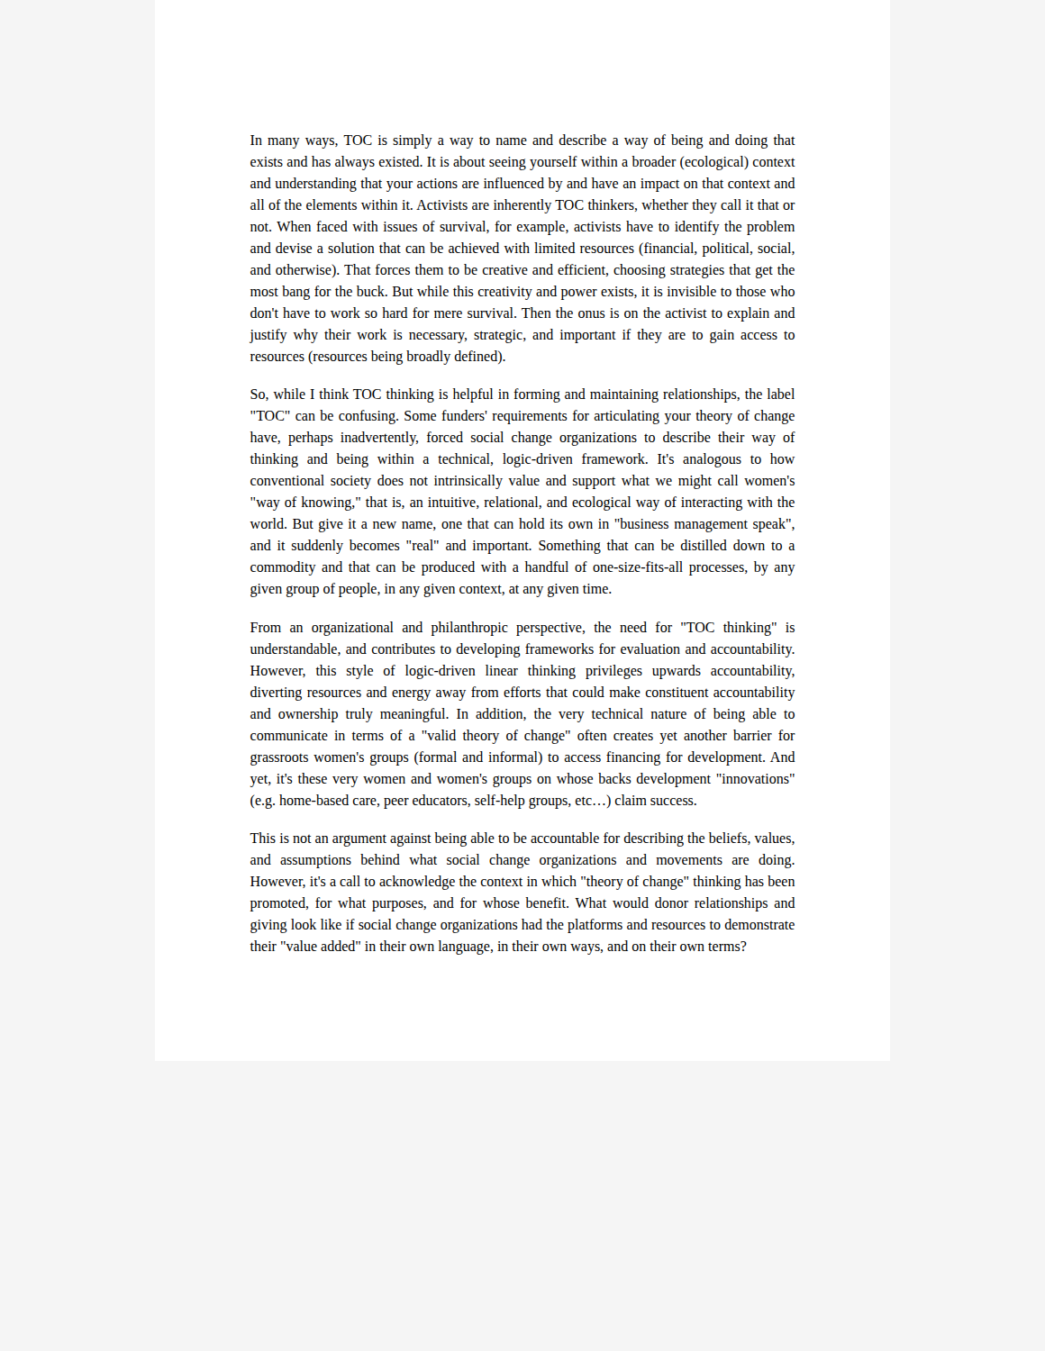In many ways, TOC is simply a way to name and describe a way of being and doing that exists and has always existed. It is about seeing yourself within a broader (ecological) context and understanding that your actions are influenced by and have an impact on that context and all of the elements within it. Activists are inherently TOC thinkers, whether they call it that or not. When faced with issues of survival, for example, activists have to identify the problem and devise a solution that can be achieved with limited resources (financial, political, social, and otherwise). That forces them to be creative and efficient, choosing strategies that get the most bang for the buck. But while this creativity and power exists, it is invisible to those who don't have to work so hard for mere survival. Then the onus is on the activist to explain and justify why their work is necessary, strategic, and important if they are to gain access to resources (resources being broadly defined).
So, while I think TOC thinking is helpful in forming and maintaining relationships, the label "TOC" can be confusing. Some funders' requirements for articulating your theory of change have, perhaps inadvertently, forced social change organizations to describe their way of thinking and being within a technical, logic-driven framework. It's analogous to how conventional society does not intrinsically value and support what we might call women's "way of knowing," that is, an intuitive, relational, and ecological way of interacting with the world. But give it a new name, one that can hold its own in "business management speak", and it suddenly becomes "real" and important. Something that can be distilled down to a commodity and that can be produced with a handful of one-size-fits-all processes, by any given group of people, in any given context, at any given time.
From an organizational and philanthropic perspective, the need for "TOC thinking" is understandable, and contributes to developing frameworks for evaluation and accountability. However, this style of logic-driven linear thinking privileges upwards accountability, diverting resources and energy away from efforts that could make constituent accountability and ownership truly meaningful. In addition, the very technical nature of being able to communicate in terms of a "valid theory of change" often creates yet another barrier for grassroots women's groups (formal and informal) to access financing for development. And yet, it's these very women and women's groups on whose backs development "innovations" (e.g. home-based care, peer educators, self-help groups, etc…) claim success.
This is not an argument against being able to be accountable for describing the beliefs, values, and assumptions behind what social change organizations and movements are doing. However, it's a call to acknowledge the context in which "theory of change" thinking has been promoted, for what purposes, and for whose benefit. What would donor relationships and giving look like if social change organizations had the platforms and resources to demonstrate their "value added" in their own language, in their own ways, and on their own terms?